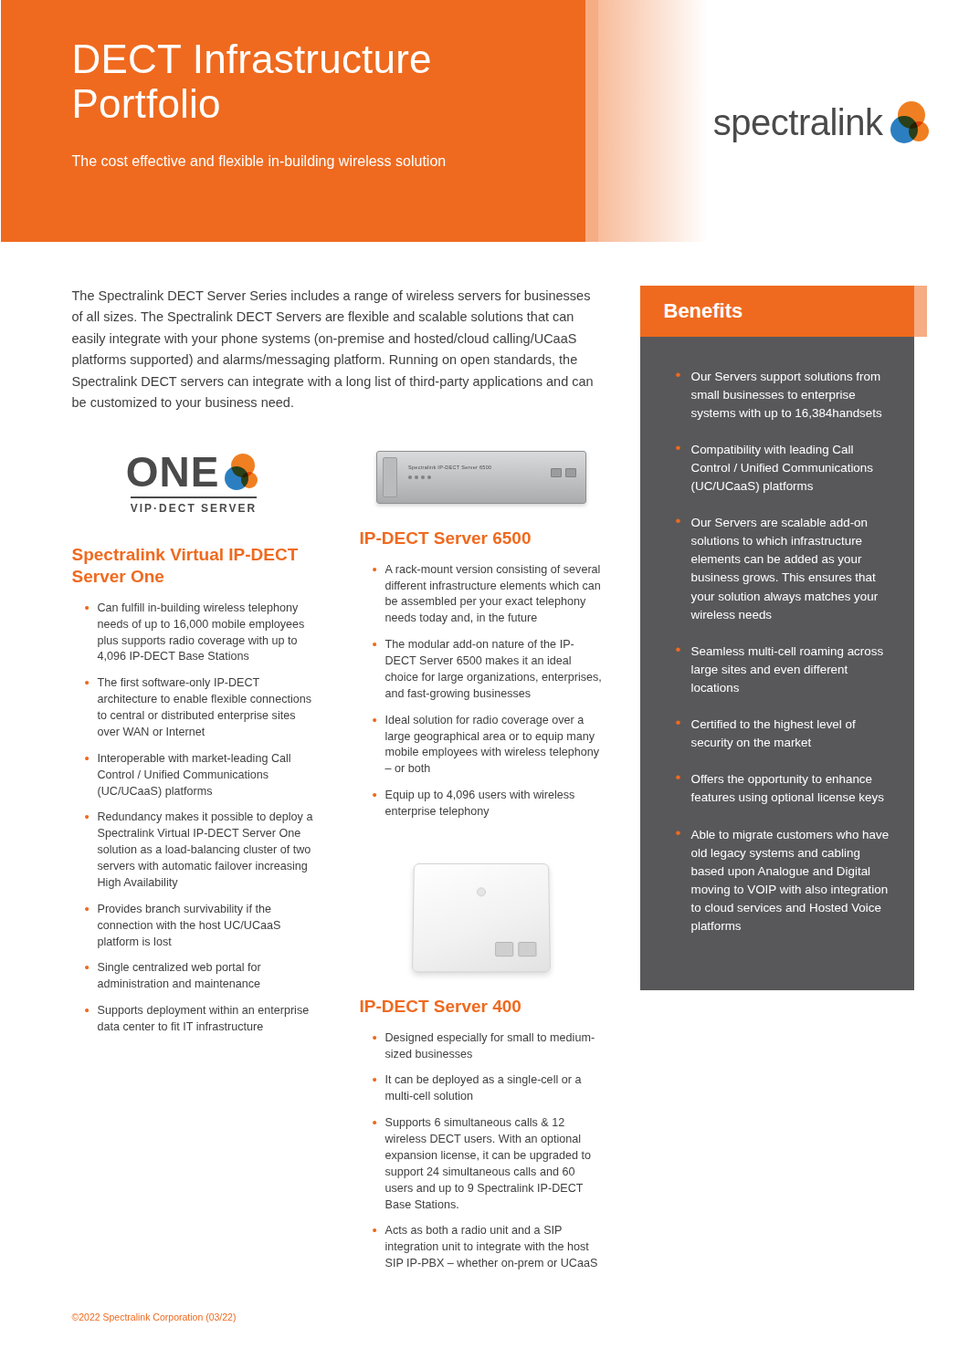DECT Infrastructure
Portfolio
The cost effective and flexible in-building wireless solution
spectralink
The Spectralink DECT Server Series includes a range of wireless servers for businesses of all sizes. The Spectralink DECT Servers are flexible and scalable solutions that can easily integrate with your phone systems (on-premise and hosted/cloud calling/UCaaS platforms supported) and alarms/messaging platform. Running on open standards, the Spectralink DECT servers can integrate with a long list of third-party applications and can be customized to your business need.
ONE
VIP·DECT SERVER
Spectralink Virtual IP-DECT
Server One
Can fulfill in-building wireless telephony needs of up to 16,000 mobile employees plus supports radio coverage with up to 4,096 IP-DECT Base Stations
The first software-only IP-DECT architecture to enable flexible connections to central or distributed enterprise sites over WAN or Internet
Interoperable with market-leading Call Control / Unified Communications (UC/UCaaS) platforms
Redundancy makes it possible to deploy a Spectralink Virtual IP-DECT Server One solution as a load-balancing cluster of two servers with automatic failover increasing High Availability
Provides branch survivability if the connection with the host UC/UCaaS platform is lost
Single centralized web portal for administration and maintenance
Supports deployment within an enterprise data center to fit IT infrastructure
Spectralink IP-DECT Server 6500
IP-DECT Server 6500
A rack-mount version consisting of several different infrastructure elements which can be assembled per your exact telephony needs today and, in the future
The modular add-on nature of the IP-DECT Server 6500 makes it an ideal choice for large organizations, enterprises, and fast-growing businesses
Ideal solution for radio coverage over a large geographical area or to equip many mobile employees with wireless telephony – or both
Equip up to 4,096 users with wireless enterprise telephony
IP-DECT Server 400
Designed especially for small to medium-sized businesses
It can be deployed as a single-cell or a multi-cell solution
Supports 6 simultaneous calls & 12 wireless DECT users. With an optional expansion license, it can be upgraded to support 24 simultaneous calls and 60 users and up to 9 Spectralink IP-DECT Base Stations.
Acts as both a radio unit and a SIP integration unit to integrate with the host SIP IP-PBX – whether on-prem or UCaaS
Benefits
Our Servers support solutions from small businesses to enterprise systems with up to 16,384handsets
Compatibility with leading Call Control / Unified Communications (UC/UCaaS) platforms
Our Servers are scalable add-on solutions to which infrastructure elements can be added as your business grows. This ensures that your solution always matches your wireless needs
Seamless multi-cell roaming across large sites and even different locations
Certified to the highest level of security on the market
Offers the opportunity to enhance features using optional license keys
Able to migrate customers who have old legacy systems and cabling based upon Analogue and Digital moving to VOIP with also integration to cloud services and Hosted Voice platforms
©2022 Spectralink Corporation (03/22)